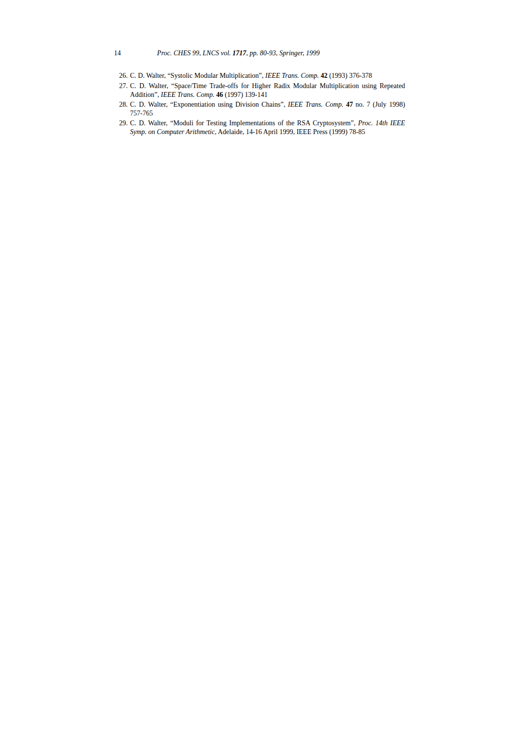14 Proc. CHES 99, LNCS vol. 1717, pp. 80-93, Springer, 1999
26. C. D. Walter, “Systolic Modular Multiplication”, IEEE Trans. Comp. 42 (1993) 376-378
27. C. D. Walter, “Space/Time Trade-offs for Higher Radix Modular Multiplication using Repeated Addition”, IEEE Trans. Comp. 46 (1997) 139-141
28. C. D. Walter, “Exponentiation using Division Chains”, IEEE Trans. Comp. 47 no. 7 (July 1998) 757-765
29. C. D. Walter, “Moduli for Testing Implementations of the RSA Cryptosystem”, Proc. 14th IEEE Symp. on Computer Arithmetic, Adelaide, 14-16 April 1999, IEEE Press (1999) 78-85